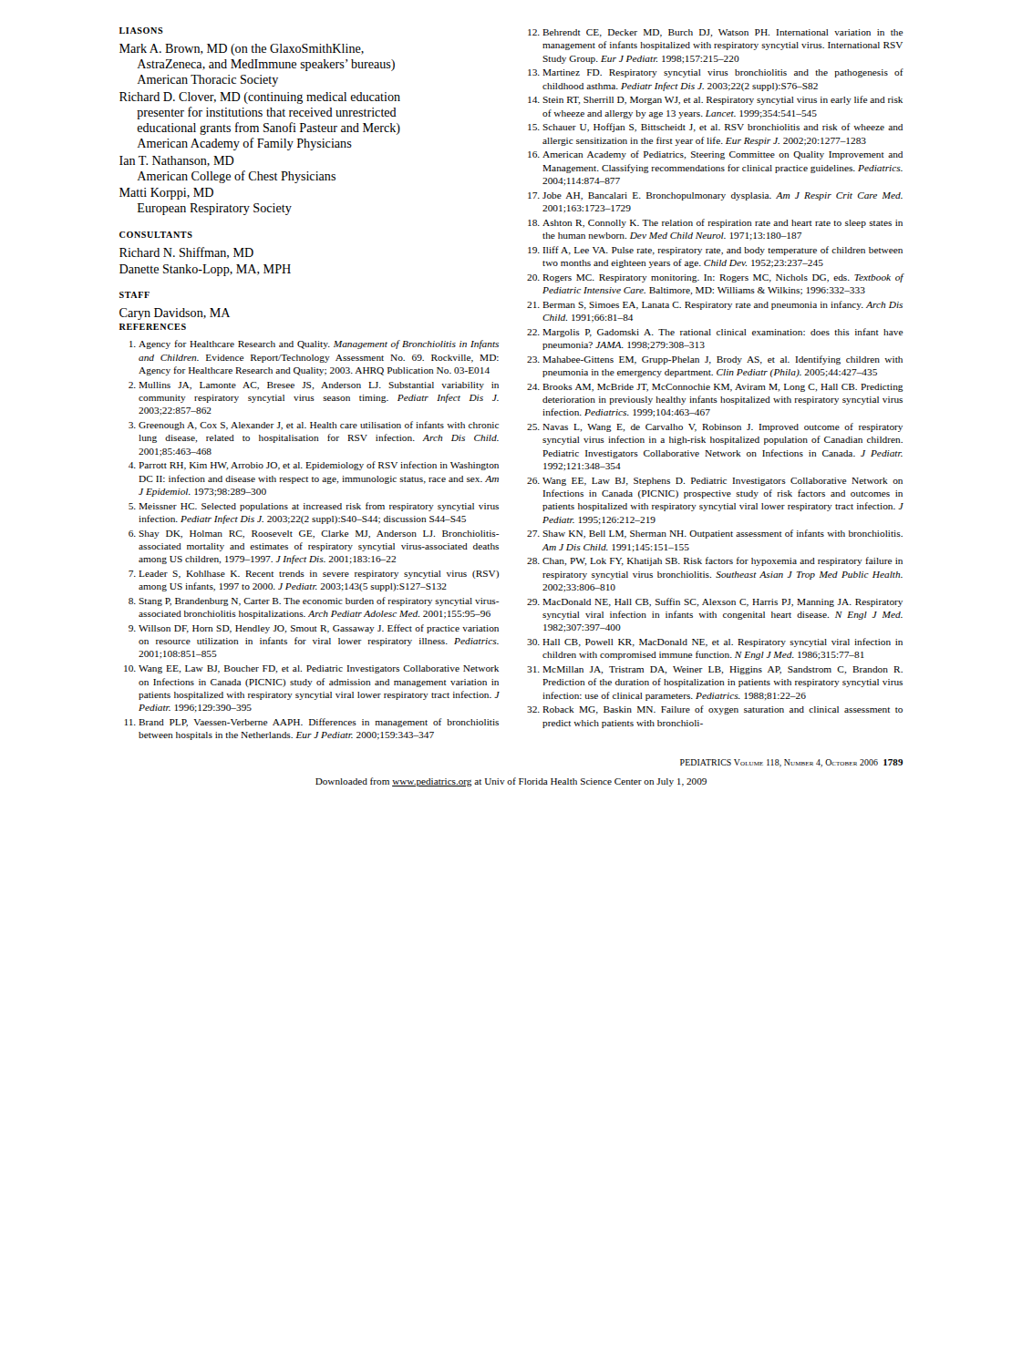Liasons
Mark A. Brown, MD (on the GlaxoSmithKline, AstraZeneca, and MedImmune speakers’ bureaus) American Thoracic Society
Richard D. Clover, MD (continuing medical education presenter for institutions that received unrestricted educational grants from Sanofi Pasteur and Merck) American Academy of Family Physicians
Ian T. Nathanson, MD American College of Chest Physicians
Matti Korppi, MD European Respiratory Society
Consultants
Richard N. Shiffman, MD
Danette Stanko-Lopp, MA, MPH
Staff
Caryn Davidson, MA
References
Agency for Healthcare Research and Quality. Management of Bronchiolitis in Infants and Children. Evidence Report/Technology Assessment No. 69. Rockville, MD: Agency for Healthcare Research and Quality; 2003. AHRQ Publication No. 03-E014
Mullins JA, Lamonte AC, Bresee JS, Anderson LJ. Substantial variability in community respiratory syncytial virus season timing. Pediatr Infect Dis J. 2003;22:857–862
Greenough A, Cox S, Alexander J, et al. Health care utilisation of infants with chronic lung disease, related to hospitalisation for RSV infection. Arch Dis Child. 2001;85:463–468
Parrott RH, Kim HW, Arrobio JO, et al. Epidemiology of RSV infection in Washington DC II: infection and disease with respect to age, immunologic status, race and sex. Am J Epidemiol. 1973;98:289–300
Meissner HC. Selected populations at increased risk from respiratory syncytial virus infection. Pediatr Infect Dis J. 2003;22(2 suppl):S40–S44; discussion S44–S45
Shay DK, Holman RC, Roosevelt GE, Clarke MJ, Anderson LJ. Bronchiolitis-associated mortality and estimates of respiratory syncytial virus-associated deaths among US children, 1979–1997. J Infect Dis. 2001;183:16–22
Leader S, Kohlhase K. Recent trends in severe respiratory syncytial virus (RSV) among US infants, 1997 to 2000. J Pediatr. 2003;143(5 suppl):S127–S132
Stang P, Brandenburg N, Carter B. The economic burden of respiratory syncytial virus-associated bronchiolitis hospitalizations. Arch Pediatr Adolesc Med. 2001;155:95–96
Willson DF, Horn SD, Hendley JO, Smout R, Gassaway J. Effect of practice variation on resource utilization in infants for viral lower respiratory illness. Pediatrics. 2001;108:851–855
Wang EE, Law BJ, Boucher FD, et al. Pediatric Investigators Collaborative Network on Infections in Canada (PICNIC) study of admission and management variation in patients hospitalized with respiratory syncytial viral lower respiratory tract infection. J Pediatr. 1996;129:390–395
Brand PLP, Vaessen-Verberne AAPH. Differences in management of bronchiolitis between hospitals in the Netherlands. Eur J Pediatr. 2000;159:343–347
Behrendt CE, Decker MD, Burch DJ, Watson PH. International variation in the management of infants hospitalized with respiratory syncytial virus. International RSV Study Group. Eur J Pediatr. 1998;157:215–220
Martinez FD. Respiratory syncytial virus bronchiolitis and the pathogenesis of childhood asthma. Pediatr Infect Dis J. 2003;22(2 suppl):S76–S82
Stein RT, Sherrill D, Morgan WJ, et al. Respiratory syncytial virus in early life and risk of wheeze and allergy by age 13 years. Lancet. 1999;354:541–545
Schauer U, Hoffjan S, Bittscheidt J, et al. RSV bronchiolitis and risk of wheeze and allergic sensitization in the first year of life. Eur Respir J. 2002;20:1277–1283
American Academy of Pediatrics, Steering Committee on Quality Improvement and Management. Classifying recommendations for clinical practice guidelines. Pediatrics. 2004;114:874–877
Jobe AH, Bancalari E. Bronchopulmonary dysplasia. Am J Respir Crit Care Med. 2001;163:1723–1729
Ashton R, Connolly K. The relation of respiration rate and heart rate to sleep states in the human newborn. Dev Med Child Neurol. 1971;13:180–187
Iliff A, Lee VA. Pulse rate, respiratory rate, and body temperature of children between two months and eighteen years of age. Child Dev. 1952;23:237–245
Rogers MC. Respiratory monitoring. In: Rogers MC, Nichols DG, eds. Textbook of Pediatric Intensive Care. Baltimore, MD: Williams & Wilkins; 1996:332–333
Berman S, Simoes EA, Lanata C. Respiratory rate and pneumonia in infancy. Arch Dis Child. 1991;66:81–84
Margolis P, Gadomski A. The rational clinical examination: does this infant have pneumonia? JAMA. 1998;279:308–313
Mahabee-Gittens EM, Grupp-Phelan J, Brody AS, et al. Identifying children with pneumonia in the emergency department. Clin Pediatr (Phila). 2005;44:427–435
Brooks AM, McBride JT, McConnochie KM, Aviram M, Long C, Hall CB. Predicting deterioration in previously healthy infants hospitalized with respiratory syncytial virus infection. Pediatrics. 1999;104:463–467
Navas L, Wang E, de Carvalho V, Robinson J. Improved outcome of respiratory syncytial virus infection in a high-risk hospitalized population of Canadian children. Pediatric Investigators Collaborative Network on Infections in Canada. J Pediatr. 1992;121:348–354
Wang EE, Law BJ, Stephens D. Pediatric Investigators Collaborative Network on Infections in Canada (PICNIC) prospective study of risk factors and outcomes in patients hospitalized with respiratory syncytial viral lower respiratory tract infection. J Pediatr. 1995;126:212–219
Shaw KN, Bell LM, Sherman NH. Outpatient assessment of infants with bronchiolitis. Am J Dis Child. 1991;145:151–155
Chan, PW, Lok FY, Khatijah SB. Risk factors for hypoxemia and respiratory failure in respiratory syncytial virus bronchiolitis. Southeast Asian J Trop Med Public Health. 2002;33:806–810
MacDonald NE, Hall CB, Suffin SC, Alexson C, Harris PJ, Manning JA. Respiratory syncytial viral infection in infants with congenital heart disease. N Engl J Med. 1982;307:397–400
Hall CB, Powell KR, MacDonald NE, et al. Respiratory syncytial viral infection in children with compromised immune function. N Engl J Med. 1986;315:77–81
McMillan JA, Tristram DA, Weiner LB, Higgins AP, Sandstrom C, Brandon R. Prediction of the duration of hospitalization in patients with respiratory syncytial virus infection: use of clinical parameters. Pediatrics. 1988;81:22–26
Roback MG, Baskin MN. Failure of oxygen saturation and clinical assessment to predict which patients with bronchioli-
PEDIATRICS Volume 118, Number 4, October 2006 1789
Downloaded from www.pediatrics.org at Univ of Florida Health Science Center on July 1, 2009